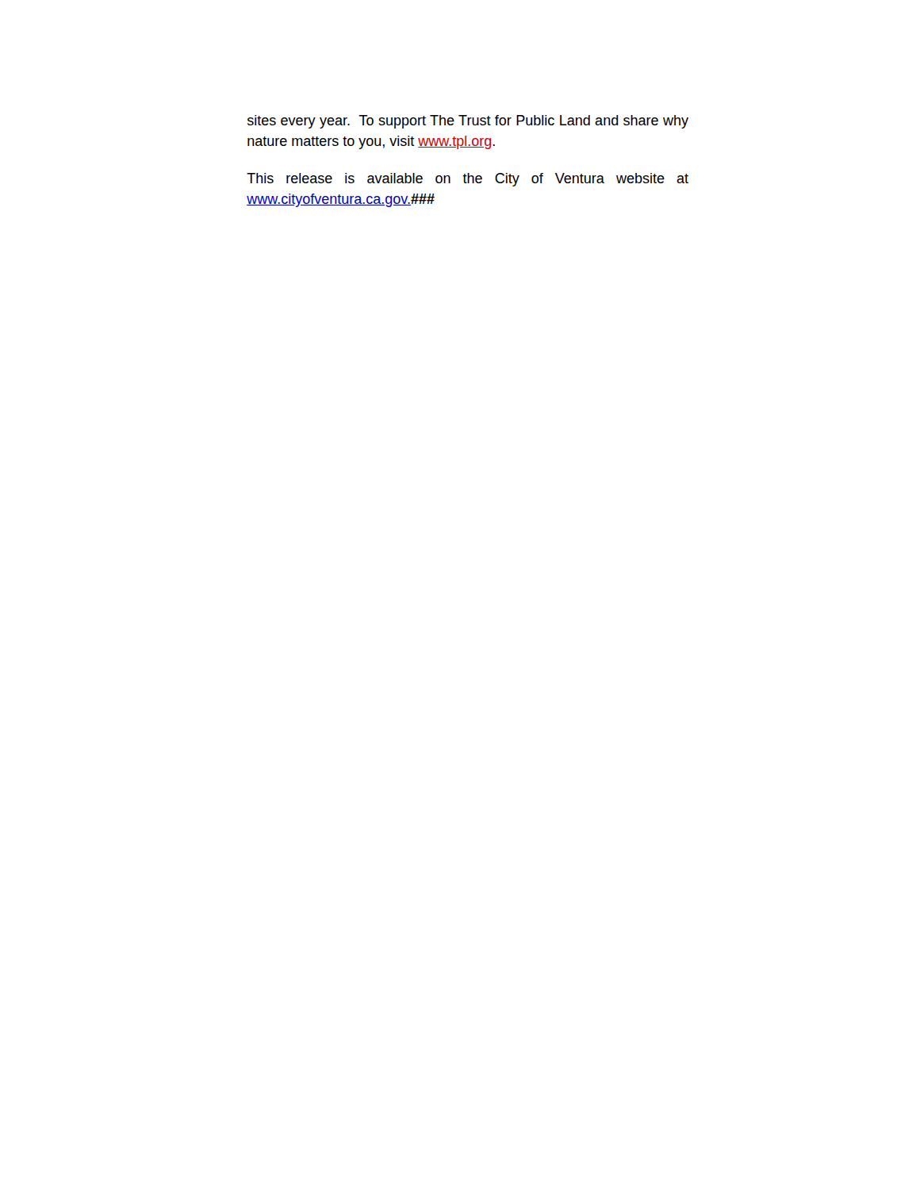sites every year. To support The Trust for Public Land and share why nature matters to you, visit www.tpl.org.
This release is available on the City of Ventura website at www.cityofventura.ca.gov.###